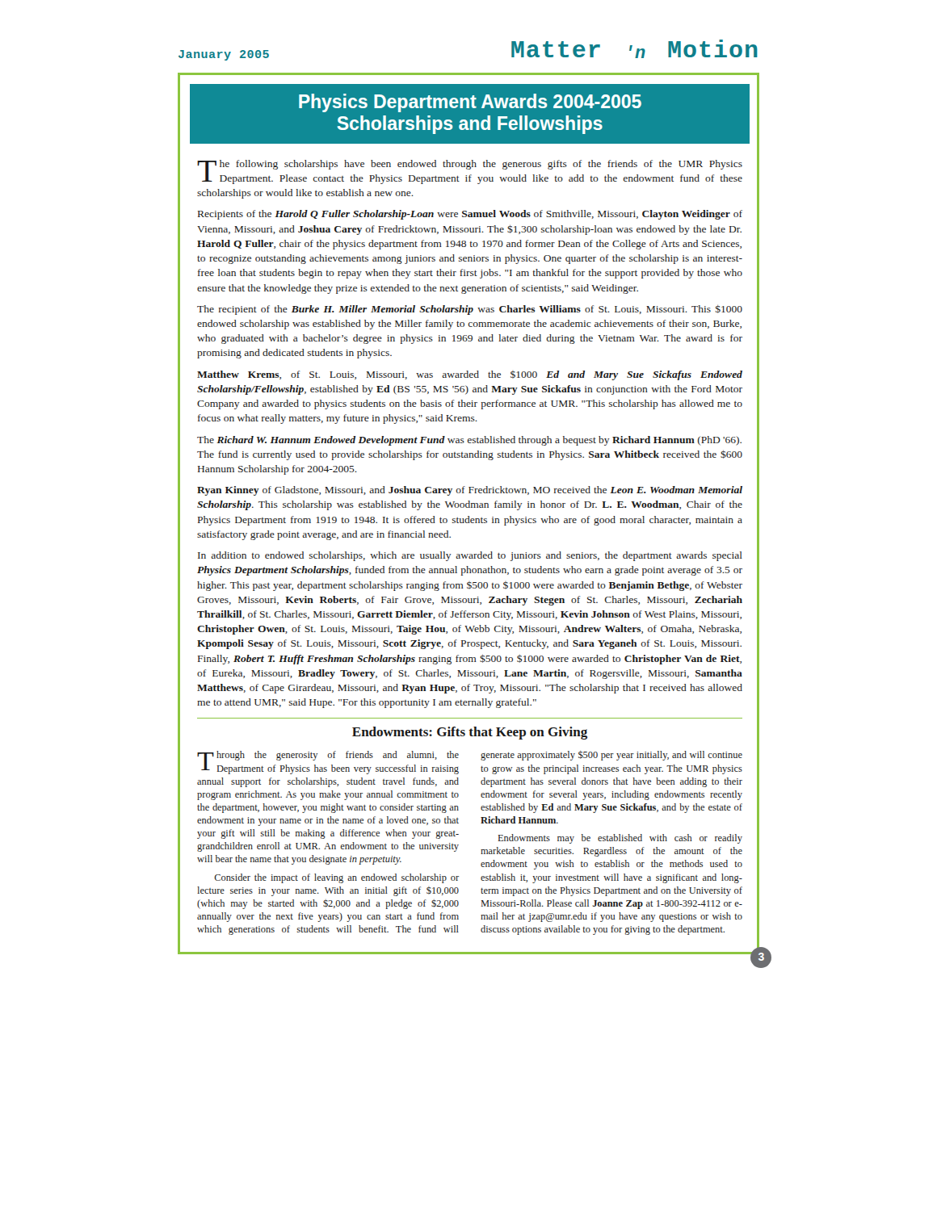January 2005
Matter 'n Motion
Physics Department Awards 2004-2005
Scholarships and Fellowships
The following scholarships have been endowed through the generous gifts of the friends of the UMR Physics Department. Please contact the Physics Department if you would like to add to the endowment fund of these scholarships or would like to establish a new one.
Recipients of the Harold Q Fuller Scholarship-Loan were Samuel Woods of Smithville, Missouri, Clayton Weidinger of Vienna, Missouri, and Joshua Carey of Fredricktown, Missouri. The $1,300 scholarship-loan was endowed by the late Dr. Harold Q Fuller, chair of the physics department from 1948 to 1970 and former Dean of the College of Arts and Sciences, to recognize outstanding achievements among juniors and seniors in physics. One quarter of the scholarship is an interest-free loan that students begin to repay when they start their first jobs. "I am thankful for the support provided by those who ensure that the knowledge they prize is extended to the next generation of scientists," said Weidinger.
The recipient of the Burke H. Miller Memorial Scholarship was Charles Williams of St. Louis, Missouri. This $1000 endowed scholarship was established by the Miller family to commemorate the academic achievements of their son, Burke, who graduated with a bachelor’s degree in physics in 1969 and later died during the Vietnam War. The award is for promising and dedicated students in physics.
Matthew Krems, of St. Louis, Missouri, was awarded the $1000 Ed and Mary Sue Sickafus Endowed Scholarship/Fellowship, established by Ed (BS '55, MS '56) and Mary Sue Sickafus in conjunction with the Ford Motor Company and awarded to physics students on the basis of their performance at UMR. "This scholarship has allowed me to focus on what really matters, my future in physics," said Krems.
The Richard W. Hannum Endowed Development Fund was established through a bequest by Richard Hannum (PhD '66). The fund is currently used to provide scholarships for outstanding students in Physics. Sara Whitbeck received the $600 Hannum Scholarship for 2004-2005.
Ryan Kinney of Gladstone, Missouri, and Joshua Carey of Fredricktown, MO received the Leon E. Woodman Memorial Scholarship. This scholarship was established by the Woodman family in honor of Dr. L. E. Woodman, Chair of the Physics Department from 1919 to 1948. It is offered to students in physics who are of good moral character, maintain a satisfactory grade point average, and are in financial need.
In addition to endowed scholarships, which are usually awarded to juniors and seniors, the department awards special Physics Department Scholarships, funded from the annual phonathon, to students who earn a grade point average of 3.5 or higher. This past year, department scholarships ranging from $500 to $1000 were awarded to Benjamin Bethge, of Webster Groves, Missouri, Kevin Roberts, of Fair Grove, Missouri, Zachary Stegen of St. Charles, Missouri, Zechariah Thrailkill, of St. Charles, Missouri, Garrett Diemler, of Jefferson City, Missouri, Kevin Johnson of West Plains, Missouri, Christopher Owen, of St. Louis, Missouri, Taige Hou, of Webb City, Missouri, Andrew Walters, of Omaha, Nebraska, Kpompoli Sesay of St. Louis, Missouri, Scott Zigrye, of Prospect, Kentucky, and Sara Yeganeh of St. Louis, Missouri. Finally, Robert T. Hufft Freshman Scholarships ranging from $500 to $1000 were awarded to Christopher Van de Riet, of Eureka, Missouri, Bradley Towery, of St. Charles, Missouri, Lane Martin, of Rogersville, Missouri, Samantha Matthews, of Cape Girardeau, Missouri, and Ryan Hupe, of Troy, Missouri. "The scholarship that I received has allowed me to attend UMR," said Hupe. "For this opportunity I am eternally grateful."
Endowments: Gifts that Keep on Giving
Through the generosity of friends and alumni, the Department of Physics has been very successful in raising annual support for scholarships, student travel funds, and program enrichment. As you make your annual commitment to the department, however, you might want to consider starting an endowment in your name or in the name of a loved one, so that your gift will still be making a difference when your great-grandchildren enroll at UMR. An endowment to the university will bear the name that you designate in perpetuity.
Consider the impact of leaving an endowed scholarship or lecture series in your name. With an initial gift of $10,000 (which may be started with $2,000 and a pledge of $2,000 annually over the next five years) you can start a fund from which generations of students will benefit. The fund will generate approximately $500 per year initially, and will continue to grow as the principal increases each year. The UMR physics department has several donors that have been adding to their endowment for several years, including endowments recently established by Ed and Mary Sue Sickafus, and by the estate of Richard Hannum.
Endowments may be established with cash or readily marketable securities. Regardless of the amount of the endowment you wish to establish or the methods used to establish it, your investment will have a significant and long-term impact on the Physics Department and on the University of Missouri-Rolla. Please call Joanne Zap at 1-800-392-4112 or e-mail her at jzap@umr.edu if you have any questions or wish to discuss options available to you for giving to the department.
3